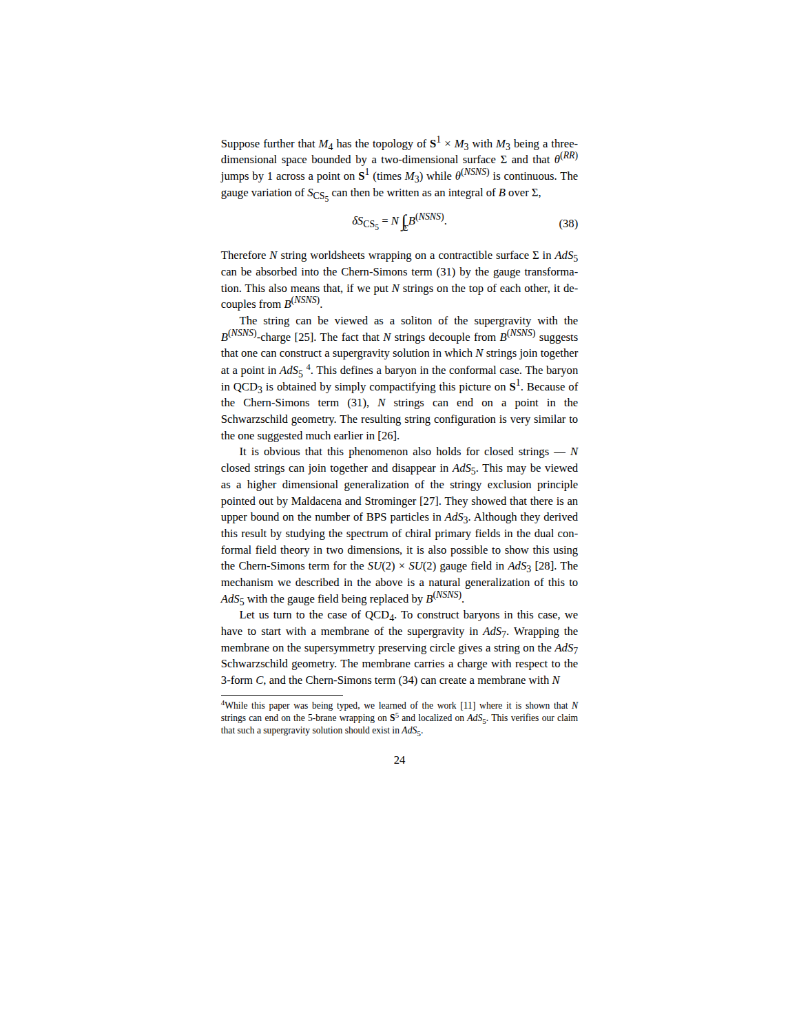Suppose further that M4 has the topology of S1 × M3 with M3 being a three-dimensional space bounded by a two-dimensional surface Σ and that θ(RR) jumps by 1 across a point on S1 (times M3) while θ(NSNS) is continuous. The gauge variation of SCS5 can then be written as an integral of B over Σ,
δSCS5 = N ∫ΣB(NSNS). (38)
Therefore N string worldsheets wrapping on a contractible surface Σ in AdS5 can be absorbed into the Chern-Simons term (31) by the gauge transformation. This also means that, if we put N strings on the top of each other, it decouples from B(NSNS).
The string can be viewed as a soliton of the supergravity with the B(NSNS)-charge [25]. The fact that N strings decouple from B(NSNS) suggests that one can construct a supergravity solution in which N strings join together at a point in AdS5 4. This defines a baryon in the conformal case. The baryon in QCD3 is obtained by simply compactifying this picture on S1. Because of the Chern-Simons term (31), N strings can end on a point in the Schwarzschild geometry. The resulting string configuration is very similar to the one suggested much earlier in [26].
It is obvious that this phenomenon also holds for closed strings — N closed strings can join together and disappear in AdS5. This may be viewed as a higher dimensional generalization of the stringy exclusion principle pointed out by Maldacena and Strominger [27]. They showed that there is an upper bound on the number of BPS particles in AdS3. Although they derived this result by studying the spectrum of chiral primary fields in the dual conformal field theory in two dimensions, it is also possible to show this using the Chern-Simons term for the SU(2) × SU(2) gauge field in AdS3 [28]. The mechanism we described in the above is a natural generalization of this to AdS5 with the gauge field being replaced by B(NSNS).
Let us turn to the case of QCD4. To construct baryons in this case, we have to start with a membrane of the supergravity in AdS7. Wrapping the membrane on the supersymmetry preserving circle gives a string on the AdS7 Schwarzschild geometry. The membrane carries a charge with respect to the 3-form C, and the Chern-Simons term (34) can create a membrane with N
4While this paper was being typed, we learned of the work [11] where it is shown that N strings can end on the 5-brane wrapping on S5 and localized on AdS5. This verifies our claim that such a supergravity solution should exist in AdS5.
24